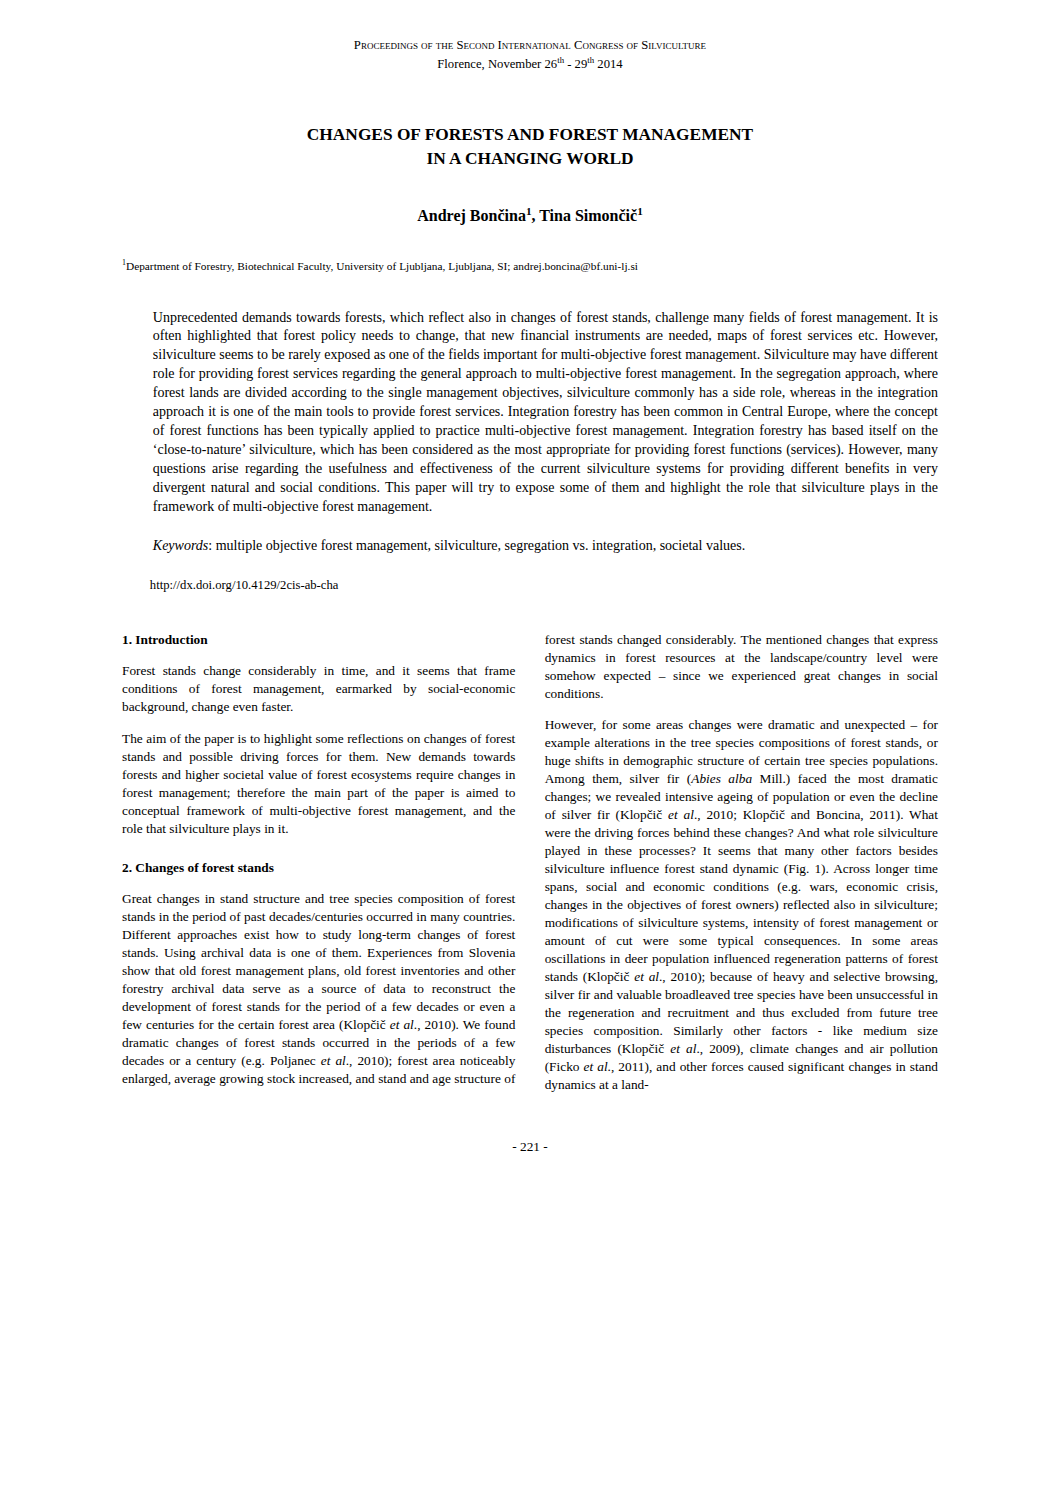Proceedings of the Second International Congress of Silviculture
Florence, November 26th - 29th 2014
Changes of Forests and Forest Management
in a Changing World
Andrej Bončina1, Tina Simončič1
1Department of Forestry, Biotechnical Faculty, University of Ljubljana, Ljubljana, SI; andrej.boncina@bf.uni-lj.si
Unprecedented demands towards forests, which reflect also in changes of forest stands, challenge many fields of forest management. It is often highlighted that forest policy needs to change, that new financial instruments are needed, maps of forest services etc. However, silviculture seems to be rarely exposed as one of the fields important for multi-objective forest management. Silviculture may have different role for providing forest services regarding the general approach to multi-objective forest management. In the segregation approach, where forest lands are divided according to the single management objectives, silviculture commonly has a side role, whereas in the integration approach it is one of the main tools to provide forest services. Integration forestry has been common in Central Europe, where the concept of forest functions has been typically applied to practice multi-objective forest management. Integration forestry has based itself on the ‘close-to-nature’ silviculture, which has been considered as the most appropriate for providing forest functions (services). However, many questions arise regarding the usefulness and effectiveness of the current silviculture systems for providing different benefits in very divergent natural and social conditions. This paper will try to expose some of them and highlight the role that silviculture plays in the framework of multi-objective forest management.
Keywords: multiple objective forest management, silviculture, segregation vs. integration, societal values.
http://dx.doi.org/10.4129/2cis-ab-cha
1. Introduction
Forest stands change considerably in time, and it seems that frame conditions of forest management, earmarked by social-economic background, change even faster.
The aim of the paper is to highlight some reflections on changes of forest stands and possible driving forces for them. New demands towards forests and higher societal value of forest ecosystems require changes in forest management; therefore the main part of the paper is aimed to conceptual framework of multi-objective forest management, and the role that silviculture plays in it.
2. Changes of forest stands
Great changes in stand structure and tree species composition of forest stands in the period of past decades/centuries occurred in many countries. Different approaches exist how to study long-term changes of forest stands. Using archival data is one of them. Experiences from Slovenia show that old forest management plans, old forest inventories and other forestry archival data serve as a source of data to reconstruct the development of forest stands for the period of a few decades or even a few centuries for the certain forest area (Klopčič et al., 2010). We found dramatic changes of forest stands occurred in the periods of a few decades or a century (e.g. Poljanec et al., 2010); forest area noticeably enlarged, average growing stock increased, and stand and age structure of forest stands changed considerably. The mentioned changes that express dynamics in forest resources at the landscape/country level were somehow expected – since we experienced great changes in social conditions.
However, for some areas changes were dramatic and unexpected – for example alterations in the tree species compositions of forest stands, or huge shifts in demographic structure of certain tree species populations. Among them, silver fir (Abies alba Mill.) faced the most dramatic changes; we revealed intensive ageing of population or even the decline of silver fir (Klopčič et al., 2010; Klopčič and Boncina, 2011). What were the driving forces behind these changes? And what role silviculture played in these processes? It seems that many other factors besides silviculture influence forest stand dynamic (Fig. 1). Across longer time spans, social and economic conditions (e.g. wars, economic crisis, changes in the objectives of forest owners) reflected also in silviculture; modifications of silviculture systems, intensity of forest management or amount of cut were some typical consequences. In some areas oscillations in deer population influenced regeneration patterns of forest stands (Klopčič et al., 2010); because of heavy and selective browsing, silver fir and valuable broadleaved tree species have been unsuccessful in the regeneration and recruitment and thus excluded from future tree species composition. Similarly other factors - like medium size disturbances (Klopčič et al., 2009), climate changes and air pollution (Ficko et al., 2011), and other forces caused significant changes in stand dynamics at a land-
- 221 -